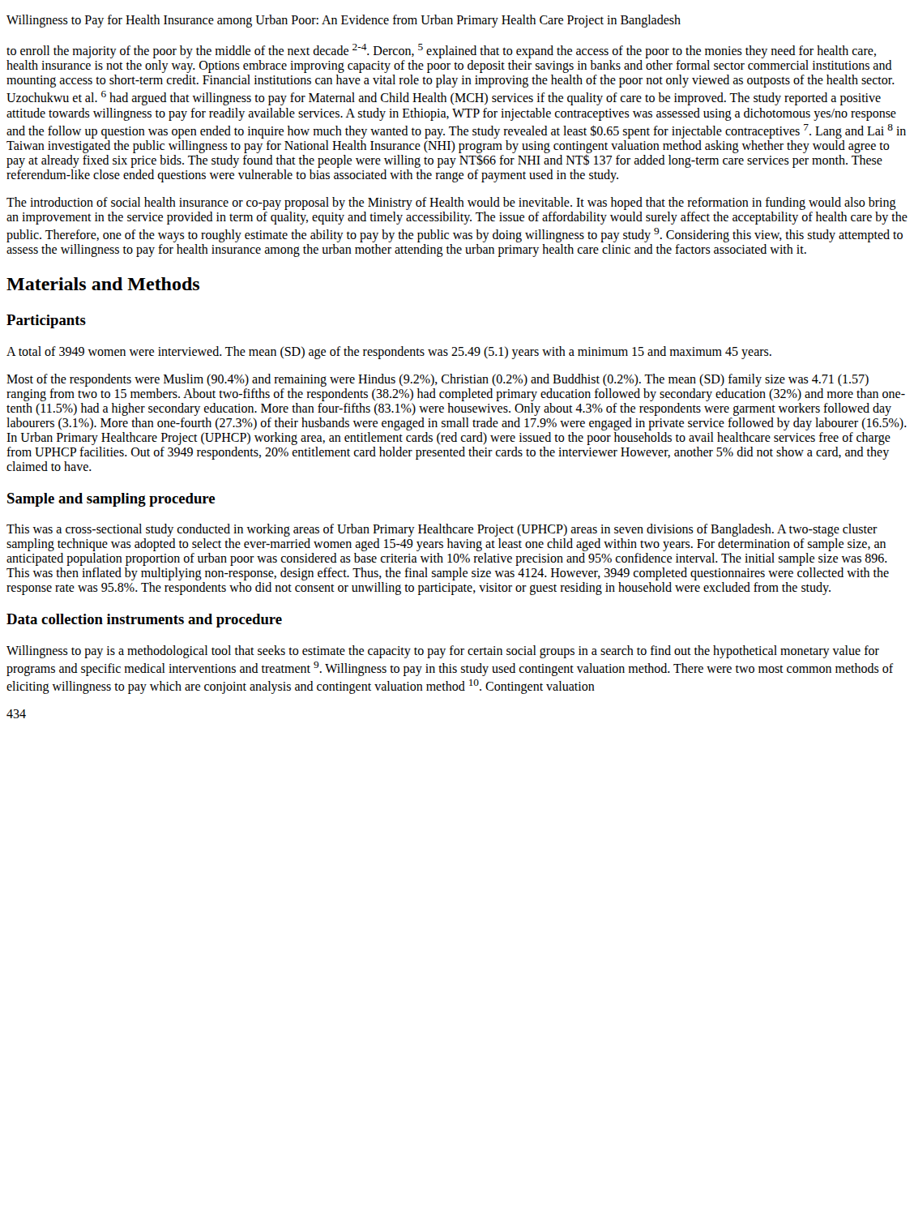Willingness to Pay for Health Insurance among Urban Poor: An Evidence from Urban Primary Health Care Project in Bangladesh
to enroll the majority of the poor by the middle of the next decade 2-4. Dercon, 5 explained that to expand the access of the poor to the monies they need for health care, health insurance is not the only way. Options embrace improving capacity of the poor to deposit their savings in banks and other formal sector commercial institutions and mounting access to short-term credit. Financial institutions can have a vital role to play in improving the health of the poor not only viewed as outposts of the health sector. Uzochukwu et al. 6 had argued that willingness to pay for Maternal and Child Health (MCH) services if the quality of care to be improved. The study reported a positive attitude towards willingness to pay for readily available services. A study in Ethiopia, WTP for injectable contraceptives was assessed using a dichotomous yes/no response and the follow up question was open ended to inquire how much they wanted to pay. The study revealed at least $0.65 spent for injectable contraceptives 7. Lang and Lai 8 in Taiwan investigated the public willingness to pay for National Health Insurance (NHI) program by using contingent valuation method asking whether they would agree to pay at already fixed six price bids. The study found that the people were willing to pay NT$66 for NHI and NT$ 137 for added long-term care services per month. These referendum-like close ended questions were vulnerable to bias associated with the range of payment used in the study.
The introduction of social health insurance or co-pay proposal by the Ministry of Health would be inevitable. It was hoped that the reformation in funding would also bring an improvement in the service provided in term of quality, equity and timely accessibility. The issue of affordability would surely affect the acceptability of health care by the public. Therefore, one of the ways to roughly estimate the ability to pay by the public was by doing willingness to pay study 9. Considering this view, this study attempted to assess the willingness to pay for health insurance among the urban mother attending the urban primary health care clinic and the factors associated with it.
Materials and Methods
Participants
A total of 3949 women were interviewed. The mean (SD) age of the respondents was 25.49 (5.1) years with a minimum 15 and maximum 45 years.
Most of the respondents were Muslim (90.4%) and remaining were Hindus (9.2%), Christian (0.2%) and Buddhist (0.2%). The mean (SD) family size was 4.71 (1.57) ranging from two to 15 members. About two-fifths of the respondents (38.2%) had completed primary education followed by secondary education (32%) and more than one-tenth (11.5%) had a higher secondary education. More than four-fifths (83.1%) were housewives. Only about 4.3% of the respondents were garment workers followed day labourers (3.1%). More than one-fourth (27.3%) of their husbands were engaged in small trade and 17.9% were engaged in private service followed by day labourer (16.5%). In Urban Primary Healthcare Project (UPHCP) working area, an entitlement cards (red card) were issued to the poor households to avail healthcare services free of charge from UPHCP facilities. Out of 3949 respondents, 20% entitlement card holder presented their cards to the interviewer However, another 5% did not show a card, and they claimed to have.
Sample and sampling procedure
This was a cross-sectional study conducted in working areas of Urban Primary Healthcare Project (UPHCP) areas in seven divisions of Bangladesh. A two-stage cluster sampling technique was adopted to select the ever-married women aged 15-49 years having at least one child aged within two years. For determination of sample size, an anticipated population proportion of urban poor was considered as base criteria with 10% relative precision and 95% confidence interval. The initial sample size was 896. This was then inflated by multiplying non-response, design effect. Thus, the final sample size was 4124. However, 3949 completed questionnaires were collected with the response rate was 95.8%. The respondents who did not consent or unwilling to participate, visitor or guest residing in household were excluded from the study.
Data collection instruments and procedure
Willingness to pay is a methodological tool that seeks to estimate the capacity to pay for certain social groups in a search to find out the hypothetical monetary value for programs and specific medical interventions and treatment 9. Willingness to pay in this study used contingent valuation method. There were two most common methods of eliciting willingness to pay which are conjoint analysis and contingent valuation method 10. Contingent valuation
434